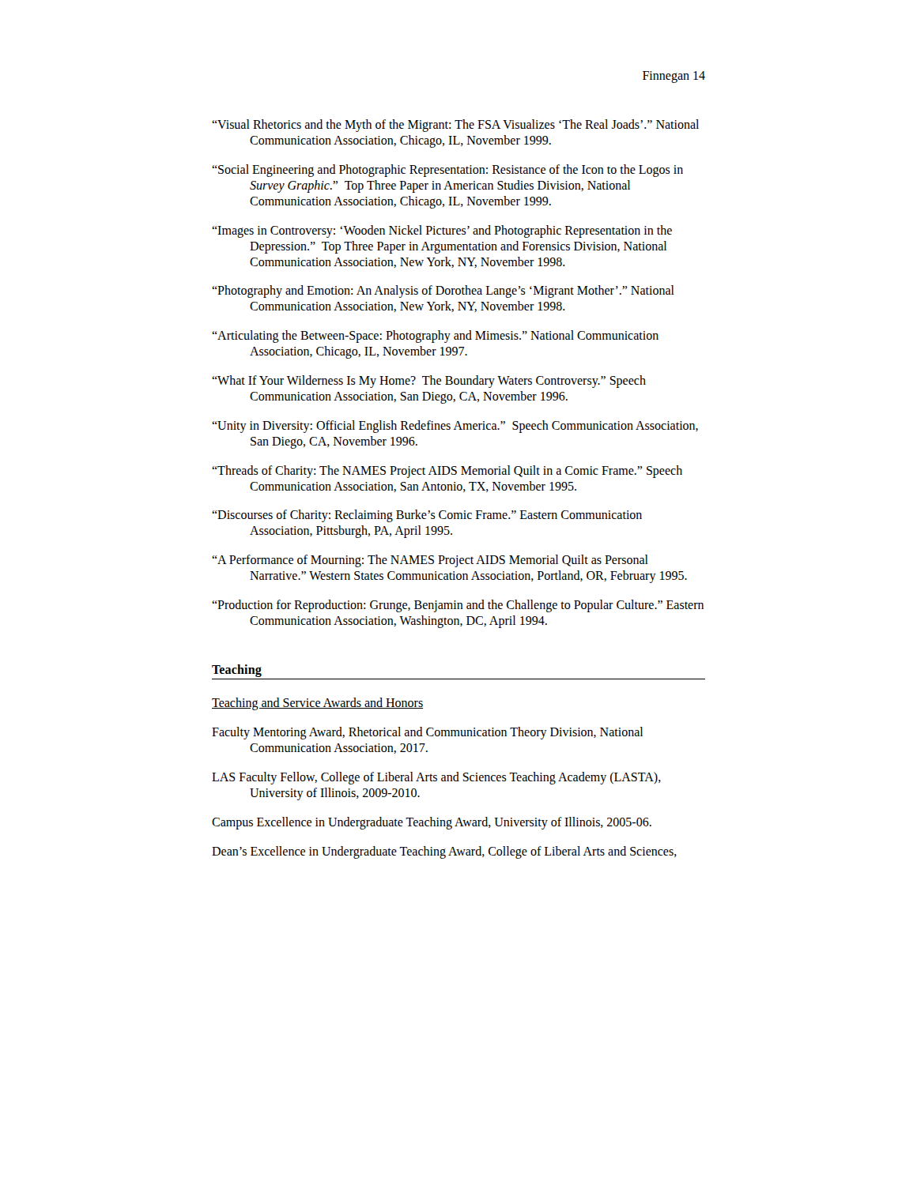Finnegan 14
“Visual Rhetorics and the Myth of the Migrant: The FSA Visualizes ‘The Real Joads’.” National Communication Association, Chicago, IL, November 1999.
“Social Engineering and Photographic Representation: Resistance of the Icon to the Logos in Survey Graphic.” Top Three Paper in American Studies Division, National Communication Association, Chicago, IL, November 1999.
“Images in Controversy: ‘Wooden Nickel Pictures’ and Photographic Representation in the Depression.” Top Three Paper in Argumentation and Forensics Division, National Communication Association, New York, NY, November 1998.
“Photography and Emotion: An Analysis of Dorothea Lange’s ‘Migrant Mother’.” National Communication Association, New York, NY, November 1998.
“Articulating the Between-Space: Photography and Mimesis.” National Communication Association, Chicago, IL, November 1997.
“What If Your Wilderness Is My Home? The Boundary Waters Controversy.” Speech Communication Association, San Diego, CA, November 1996.
“Unity in Diversity: Official English Redefines America.” Speech Communication Association, San Diego, CA, November 1996.
“Threads of Charity: The NAMES Project AIDS Memorial Quilt in a Comic Frame.” Speech Communication Association, San Antonio, TX, November 1995.
“Discourses of Charity: Reclaiming Burke’s Comic Frame.” Eastern Communication Association, Pittsburgh, PA, April 1995.
“A Performance of Mourning: The NAMES Project AIDS Memorial Quilt as Personal Narrative.” Western States Communication Association, Portland, OR, February 1995.
“Production for Reproduction: Grunge, Benjamin and the Challenge to Popular Culture.” Eastern Communication Association, Washington, DC, April 1994.
Teaching
Teaching and Service Awards and Honors
Faculty Mentoring Award, Rhetorical and Communication Theory Division, National Communication Association, 2017.
LAS Faculty Fellow, College of Liberal Arts and Sciences Teaching Academy (LASTA), University of Illinois, 2009-2010.
Campus Excellence in Undergraduate Teaching Award, University of Illinois, 2005-06.
Dean’s Excellence in Undergraduate Teaching Award, College of Liberal Arts and Sciences,